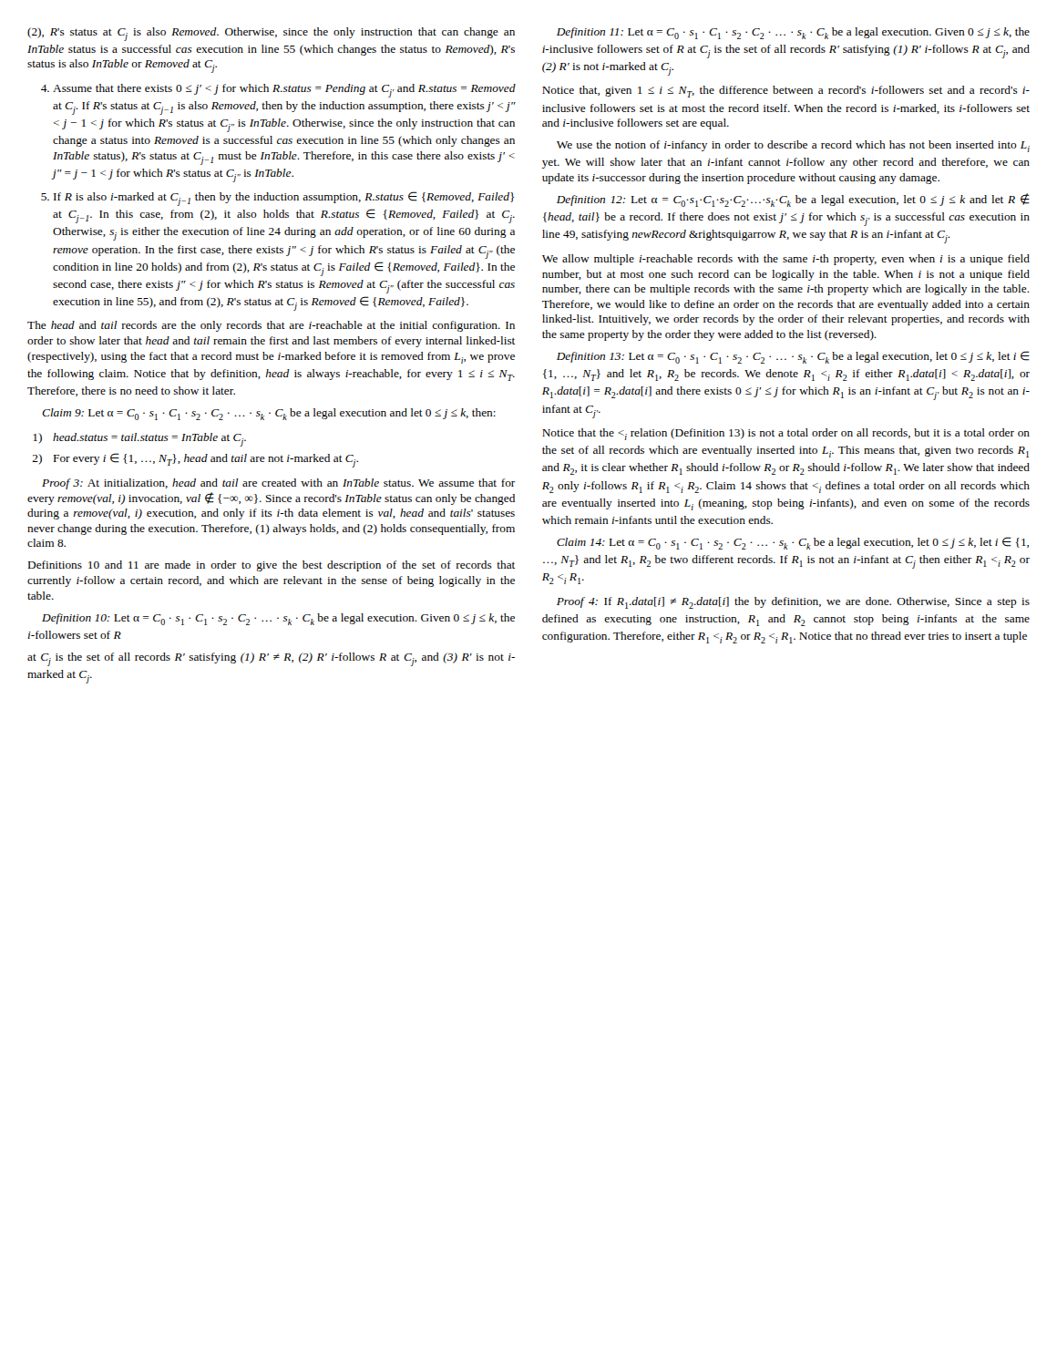(2), R's status at Cj is also Removed. Otherwise, since the only instruction that can change an InTable status is a successful cas execution in line 55 (which changes the status to Removed), R's status is also InTable or Removed at Cj.
Assume that there exists 0 ≤ j′ < j for which R.status = Pending at Cj′ and R.status = Removed at Cj. If R's status at Cj−1 is also Removed, then by the induction assumption, there exists j′ < j″ < j − 1 < j for which R's status at Cj″ is InTable. Otherwise, since the only instruction that can change a status into Removed is a successful cas execution in line 55 (which only changes an InTable status), R's status at Cj−1 must be InTable. Therefore, in this case there also exists j′ < j″ = j − 1 < j for which R's status at Cj″ is InTable.
If R is also i-marked at Cj−1 then by the induction assumption, R.status ∈ {Removed, Failed} at Cj−1. In this case, from (2), it also holds that R.status ∈ {Removed, Failed} at Cj. Otherwise, sj is either the execution of line 24 during an add operation, or of line 60 during a remove operation. In the first case, there exists j″ < j for which R's status is Failed at Cj″ (the condition in line 20 holds) and from (2), R's status at Cj is Failed ∈ {Removed, Failed}. In the second case, there exists j″ < j for which R's status is Removed at Cj″ (after the successful cas execution in line 55), and from (2), R's status at Cj is Removed ∈ {Removed, Failed}.
The head and tail records are the only records that are i-reachable at the initial configuration. In order to show later that head and tail remain the first and last members of every internal linked-list (respectively), using the fact that a record must be i-marked before it is removed from Li, we prove the following claim. Notice that by definition, head is always i-reachable, for every 1 ≤ i ≤ NT. Therefore, there is no need to show it later.
Claim 9: Let α = C0 · s1 · C1 · s2 · C2 · … · sk · Ck be a legal execution and let 0 ≤ j ≤ k, then:
head.status = tail.status = InTable at Cj.
For every i ∈ {1, …, NT}, head and tail are not i-marked at Cj.
Proof 3: At initialization, head and tail are created with an InTable status. We assume that for every remove(val, i) invocation, val ∉ {−∞, ∞}. Since a record's InTable status can only be changed during a remove(val, i) execution, and only if its i-th data element is val, head and tails' statuses never change during the execution. Therefore, (1) always holds, and (2) holds consequentially, from claim 8.
Definitions 10 and 11 are made in order to give the best description of the set of records that currently i-follow a certain record, and which are relevant in the sense of being logically in the table.
Definition 10: Let α = C0 · s1 · C1 · s2 · C2 · … · sk · Ck be a legal execution. Given 0 ≤ j ≤ k, the i-followers set of R
at Cj is the set of all records R′ satisfying (1) R′ ≠ R, (2) R′ i-follows R at Cj, and (3) R′ is not i-marked at Cj.
Definition 11: Let α = C0 · s1 · C1 · s2 · C2 · … · sk · Ck be a legal execution. Given 0 ≤ j ≤ k, the i-inclusive followers set of R at Cj is the set of all records R′ satisfying (1) R′ i-follows R at Cj, and (2) R′ is not i-marked at Cj.
Notice that, given 1 ≤ i ≤ NT, the difference between a record's i-followers set and a record's i-inclusive followers set is at most the record itself. When the record is i-marked, its i-followers set and i-inclusive followers set are equal.
We use the notion of i-infancy in order to describe a record which has not been inserted into Li yet. We will show later that an i-infant cannot i-follow any other record and therefore, we can update its i-successor during the insertion procedure without causing any damage.
Definition 12: Let α = C0·s1·C1·s2·C2·…·sk·Ck be a legal execution, let 0 ≤ j ≤ k and let R ∉ {head, tail} be a record. If there does not exist j′ ≤ j for which sj′ is a successful cas execution in line 49, satisfying newRecord &rightsquigarrow R, we say that R is an i-infant at Cj.
We allow multiple i-reachable records with the same i-th property, even when i is a unique field number, but at most one such record can be logically in the table. When i is not a unique field number, there can be multiple records with the same i-th property which are logically in the table. Therefore, we would like to define an order on the records that are eventually added into a certain linked-list. Intuitively, we order records by the order of their relevant properties, and records with the same property by the order they were added to the list (reversed).
Definition 13: Let α = C0 · s1 · C1 · s2 · C2 · … · sk · Ck be a legal execution, let 0 ≤ j ≤ k, let i ∈ {1, …, NT} and let R1, R2 be records. We denote R1 <i R2 if either R1.data[i] < R2.data[i], or R1.data[i] = R2.data[i] and there exists 0 ≤ j′ ≤ j for which R1 is an i-infant at Cj′ but R2 is not an i-infant at Cj′.
Notice that the <i relation (Definition 13) is not a total order on all records, but it is a total order on the set of all records which are eventually inserted into Li. This means that, given two records R1 and R2, it is clear whether R1 should i-follow R2 or R2 should i-follow R1. We later show that indeed R2 only i-follows R1 if R1 <i R2. Claim 14 shows that <i defines a total order on all records which are eventually inserted into Li (meaning, stop being i-infants), and even on some of the records which remain i-infants until the execution ends.
Claim 14: Let α = C0 · s1 · C1 · s2 · C2 · … · sk · Ck be a legal execution, let 0 ≤ j ≤ k, let i ∈ {1, …, NT} and let R1, R2 be two different records. If R1 is not an i-infant at Cj then either R1 <i R2 or R2 <i R1.
Proof 4: If R1.data[i] ≠ R2.data[i] the by definition, we are done. Otherwise, Since a step is defined as executing one instruction, R1 and R2 cannot stop being i-infants at the same configuration. Therefore, either R1 <i R2 or R2 <i R1. Notice that no thread ever tries to insert a tuple